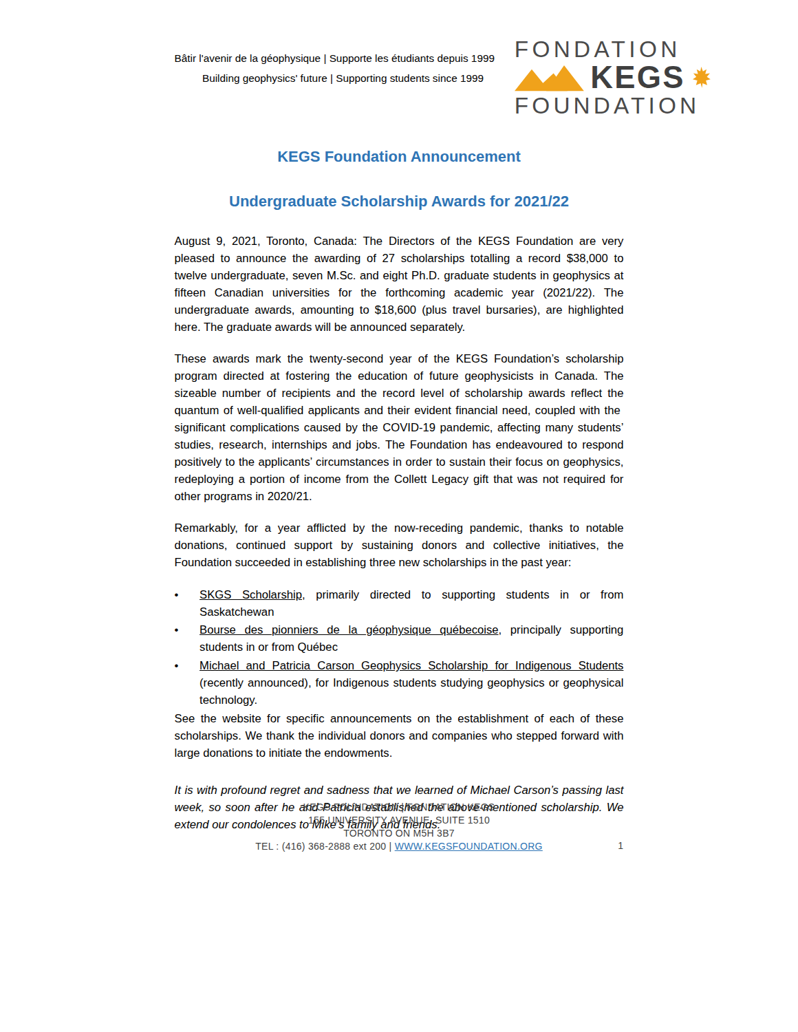Bâtir l'avenir de la géophysique | Supporte les étudiants depuis 1999 Building geophysics' future | Supporting students since 1999
FONDATION
KEGS
FOUNDATION
KEGS Foundation Announcement
Undergraduate Scholarship Awards for 2021/22
August 9, 2021, Toronto, Canada: The Directors of the KEGS Foundation are very pleased to announce the awarding of 27 scholarships totalling a record $38,000 to twelve undergraduate, seven M.Sc. and eight Ph.D. graduate students in geophysics at fifteen Canadian universities for the forthcoming academic year (2021/22). The undergraduate awards, amounting to $18,600 (plus travel bursaries), are highlighted here. The graduate awards will be announced separately.
These awards mark the twenty-second year of the KEGS Foundation’s scholarship program directed at fostering the education of future geophysicists in Canada. The sizeable number of recipients and the record level of scholarship awards reflect the quantum of well-qualified applicants and their evident financial need, coupled with the significant complications caused by the COVID-19 pandemic, affecting many students’ studies, research, internships and jobs. The Foundation has endeavoured to respond positively to the applicants’ circumstances in order to sustain their focus on geophysics, redeploying a portion of income from the Collett Legacy gift that was not required for other programs in 2020/21.
Remarkably, for a year afflicted by the now-receding pandemic, thanks to notable donations, continued support by sustaining donors and collective initiatives, the Foundation succeeded in establishing three new scholarships in the past year:
• SKGS Scholarship, primarily directed to supporting students in or from Saskatchewan
• Bourse des pionniers de la géophysique québecoise, principally supporting students in or from Québec
• Michael and Patricia Carson Geophysics Scholarship for Indigenous Students (recently announced), for Indigenous students studying geophysics or geophysical technology.
See the website for specific announcements on the establishment of each of these scholarships. We thank the individual donors and companies who stepped forward with large donations to initiate the endowments.
It is with profound regret and sadness that we learned of Michael Carson’s passing last week, so soon after he and Patricia established the above-mentioned scholarship. We extend our condolences to Mike’s family and friends.
KEGS FOUNDATION | FONDATION KEGS
155 UNIVERSITY AVENUE, SUITE 1510
TORONTO ON M5H 3B7
TEL : (416) 368-2888 ext 200 | WWW.KEGSFOUNDATION.ORG
1